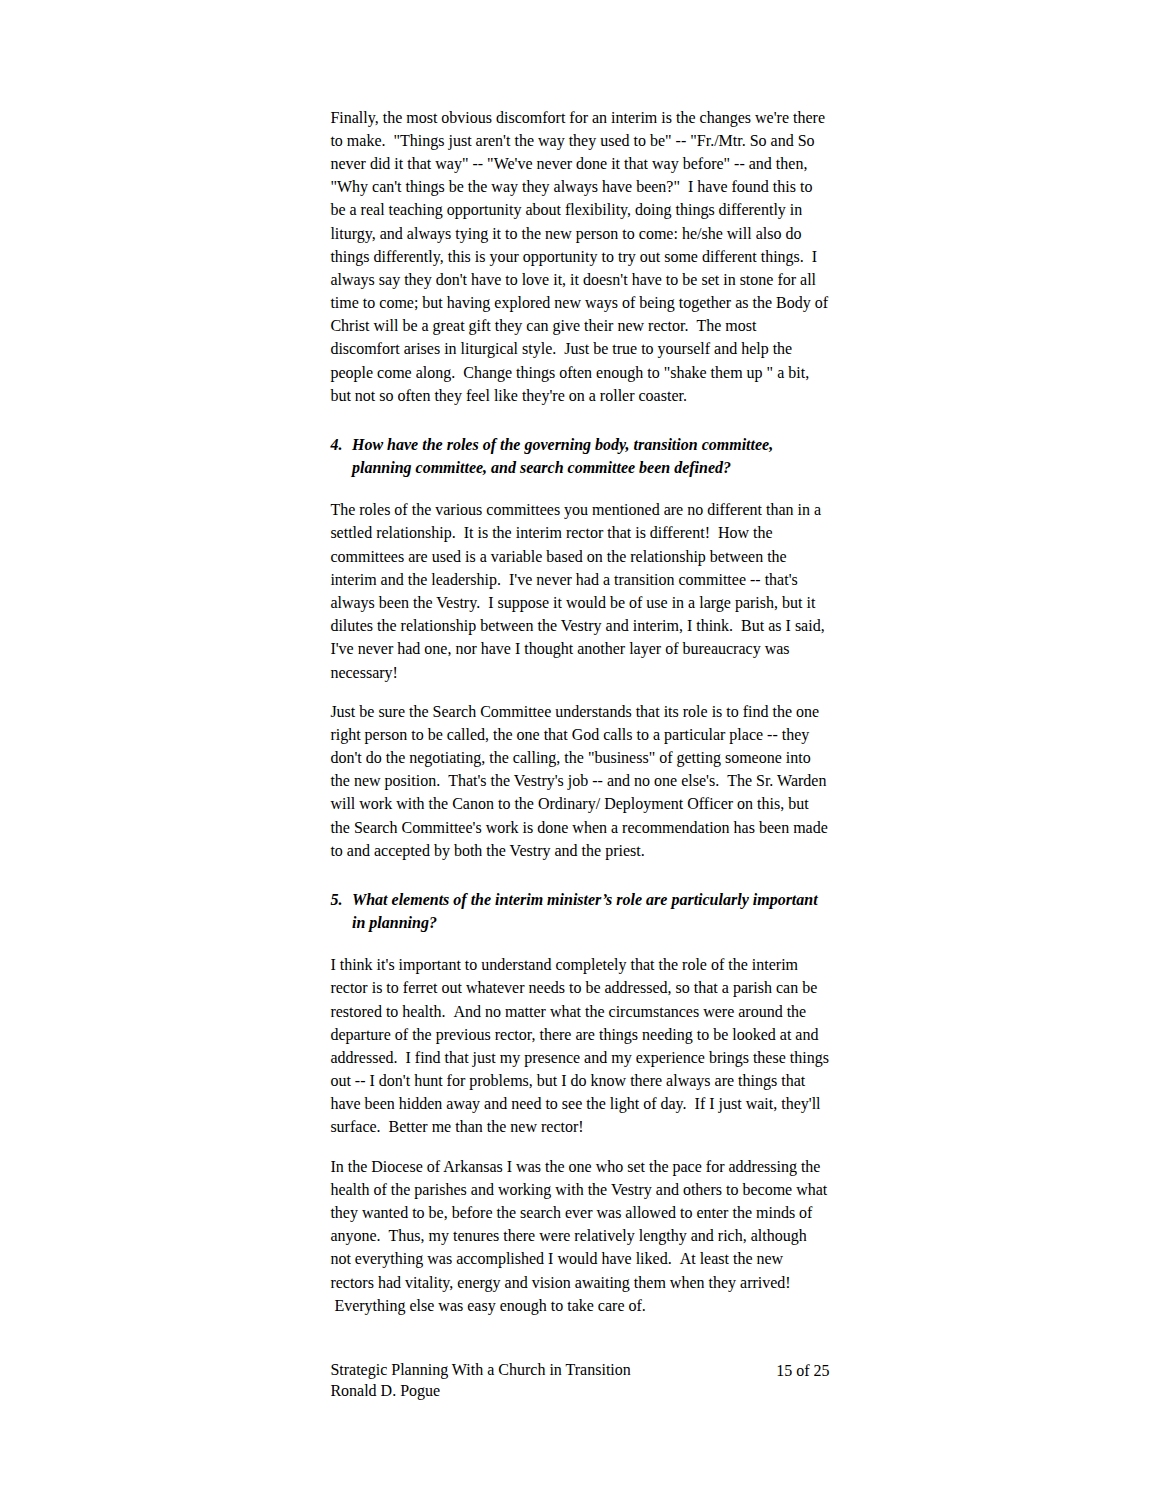Finally, the most obvious discomfort for an interim is the changes we're there to make. "Things just aren't the way they used to be" -- "Fr./Mtr. So and So never did it that way" -- "We've never done it that way before" -- and then, "Why can't things be the way they always have been?" I have found this to be a real teaching opportunity about flexibility, doing things differently in liturgy, and always tying it to the new person to come: he/she will also do things differently, this is your opportunity to try out some different things. I always say they don't have to love it, it doesn't have to be set in stone for all time to come; but having explored new ways of being together as the Body of Christ will be a great gift they can give their new rector. The most discomfort arises in liturgical style. Just be true to yourself and help the people come along. Change things often enough to "shake them up " a bit, but not so often they feel like they're on a roller coaster.
4. How have the roles of the governing body, transition committee, planning committee, and search committee been defined?
The roles of the various committees you mentioned are no different than in a settled relation­ship. It is the interim rector that is different! How the committees are used is a variable based on the relationship between the interim and the leadership. I've never had a transition committee -- that's always been the Vestry. I suppose it would be of use in a large parish, but it dilutes the relationship between the Vestry and interim, I think. But as I said, I've never had one, nor have I thought another layer of bureaucracy was necessary!
Just be sure the Search Committee understands that its role is to find the one right person to be called, the one that God calls to a particular place -- they don't do the negotiating, the calling, the "business" of getting someone into the new position. That's the Vestry's job -- and no one else's. The Sr. Warden will work with the Canon to the Ordinary/ Deployment Officer on this, but the Search Committee's work is done when a recommendation has been made to and accepted by both the Vestry and the priest.
5. What elements of the interim minister’s role are particularly important in planning?
I think it's important to understand completely that the role of the interim rector is to ferret out whatever needs to be addressed, so that a parish can be restored to health. And no matter what the circumstances were around the departure of the previous rector, there are things needing to be looked at and addressed. I find that just my presence and my experience brings these things out -- I don't hunt for problems, but I do know there always are things that have been hidden away and need to see the light of day. If I just wait, they'll surface. Better me than the new rector!
In the Diocese of Arkansas I was the one who set the pace for addressing the health of the parishes and working with the Vestry and others to become what they wanted to be, before the search ever was allowed to enter the minds of anyone. Thus, my tenures there were relatively lengthy and rich, although not everything was accomplished I would have liked. At least the new rectors had vitality, energy and vision awaiting them when they arrived! Everything else was easy enough to take care of.
Strategic Planning With a Church in Transition
Ronald D. Pogue
15 of 25